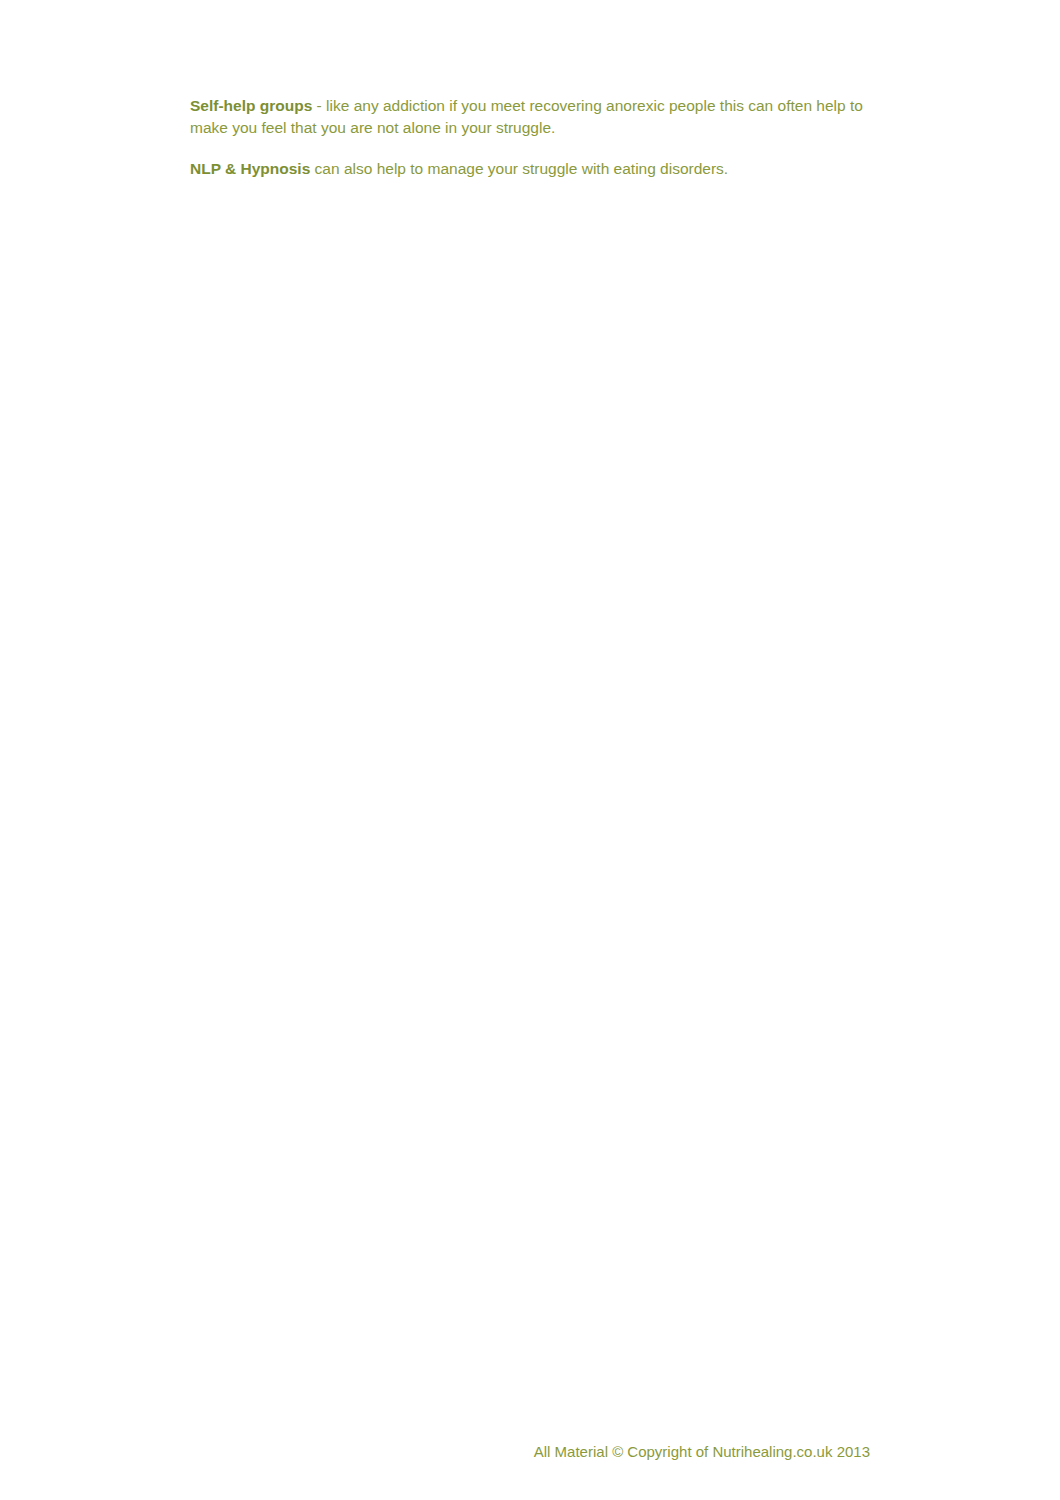Self-help groups - like any addiction if you meet recovering anorexic people this can often help to make you feel that you are not alone in your struggle.
NLP & Hypnosis can also help to manage your struggle with eating disorders.
All Material © Copyright of Nutrihealing.co.uk 2013